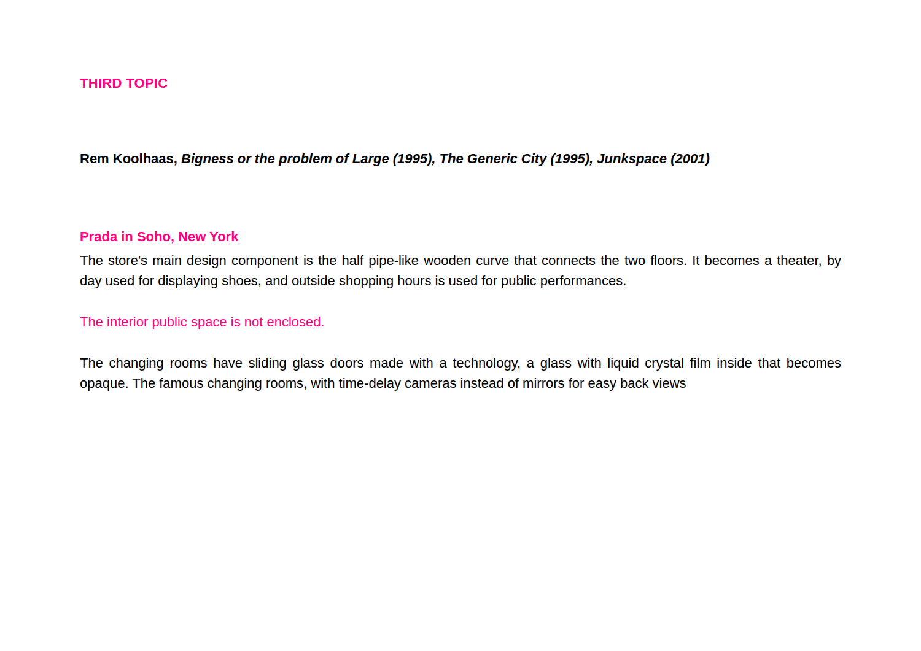THIRD TOPIC
Rem Koolhaas, Bigness or the problem of Large (1995), The Generic City (1995), Junkspace (2001)
Prada in Soho, New York
The store's main design component is the half pipe-like wooden curve that connects the two floors. It becomes a theater, by day used for displaying shoes, and outside shopping hours is used for public performances.
The interior public space is not enclosed.
The changing rooms have sliding glass doors made with a technology, a glass with liquid crystal film inside that becomes opaque. The famous changing rooms, with time-delay cameras instead of mirrors for easy back views